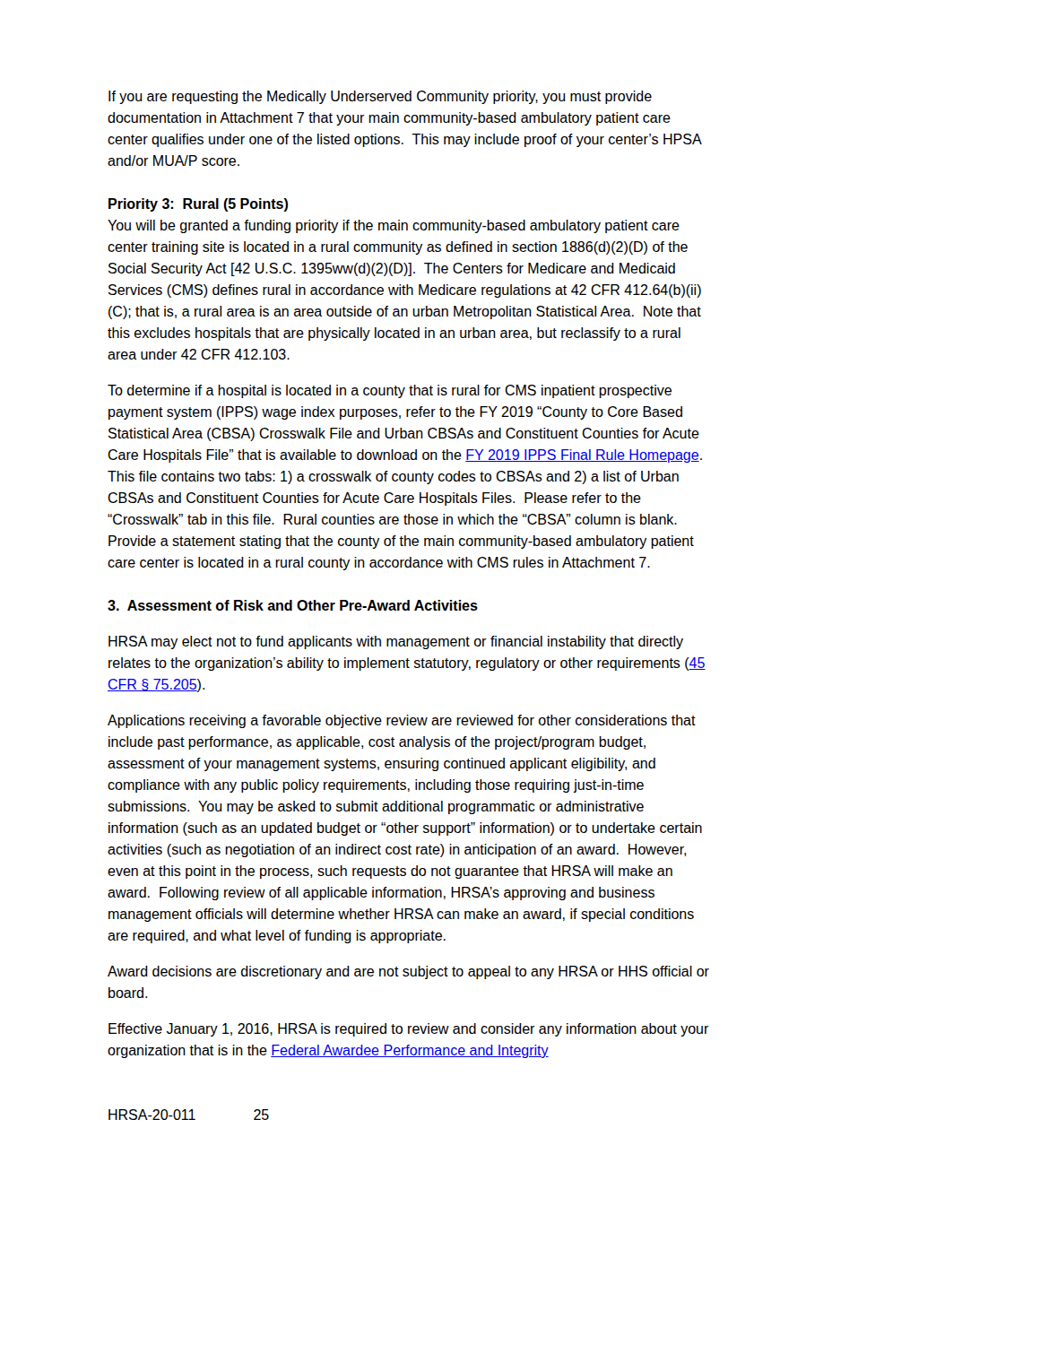If you are requesting the Medically Underserved Community priority, you must provide documentation in Attachment 7 that your main community-based ambulatory patient care center qualifies under one of the listed options. This may include proof of your center’s HPSA and/or MUA/P score.
Priority 3: Rural (5 Points)
You will be granted a funding priority if the main community-based ambulatory patient care center training site is located in a rural community as defined in section 1886(d)(2)(D) of the Social Security Act [42 U.S.C. 1395ww(d)(2)(D)]. The Centers for Medicare and Medicaid Services (CMS) defines rural in accordance with Medicare regulations at 42 CFR 412.64(b)(ii)(C); that is, a rural area is an area outside of an urban Metropolitan Statistical Area. Note that this excludes hospitals that are physically located in an urban area, but reclassify to a rural area under 42 CFR 412.103.
To determine if a hospital is located in a county that is rural for CMS inpatient prospective payment system (IPPS) wage index purposes, refer to the FY 2019 “County to Core Based Statistical Area (CBSA) Crosswalk File and Urban CBSAs and Constituent Counties for Acute Care Hospitals File” that is available to download on the FY 2019 IPPS Final Rule Homepage. This file contains two tabs: 1) a crosswalk of county codes to CBSAs and 2) a list of Urban CBSAs and Constituent Counties for Acute Care Hospitals Files. Please refer to the “Crosswalk” tab in this file. Rural counties are those in which the “CBSA” column is blank. Provide a statement stating that the county of the main community-based ambulatory patient care center is located in a rural county in accordance with CMS rules in Attachment 7.
3. Assessment of Risk and Other Pre-Award Activities
HRSA may elect not to fund applicants with management or financial instability that directly relates to the organization’s ability to implement statutory, regulatory or other requirements (45 CFR § 75.205).
Applications receiving a favorable objective review are reviewed for other considerations that include past performance, as applicable, cost analysis of the project/program budget, assessment of your management systems, ensuring continued applicant eligibility, and compliance with any public policy requirements, including those requiring just-in-time submissions. You may be asked to submit additional programmatic or administrative information (such as an updated budget or “other support” information) or to undertake certain activities (such as negotiation of an indirect cost rate) in anticipation of an award. However, even at this point in the process, such requests do not guarantee that HRSA will make an award. Following review of all applicable information, HRSA’s approving and business management officials will determine whether HRSA can make an award, if special conditions are required, and what level of funding is appropriate.
Award decisions are discretionary and are not subject to appeal to any HRSA or HHS official or board.
Effective January 1, 2016, HRSA is required to review and consider any information about your organization that is in the Federal Awardee Performance and Integrity
HRSA-20-011 25